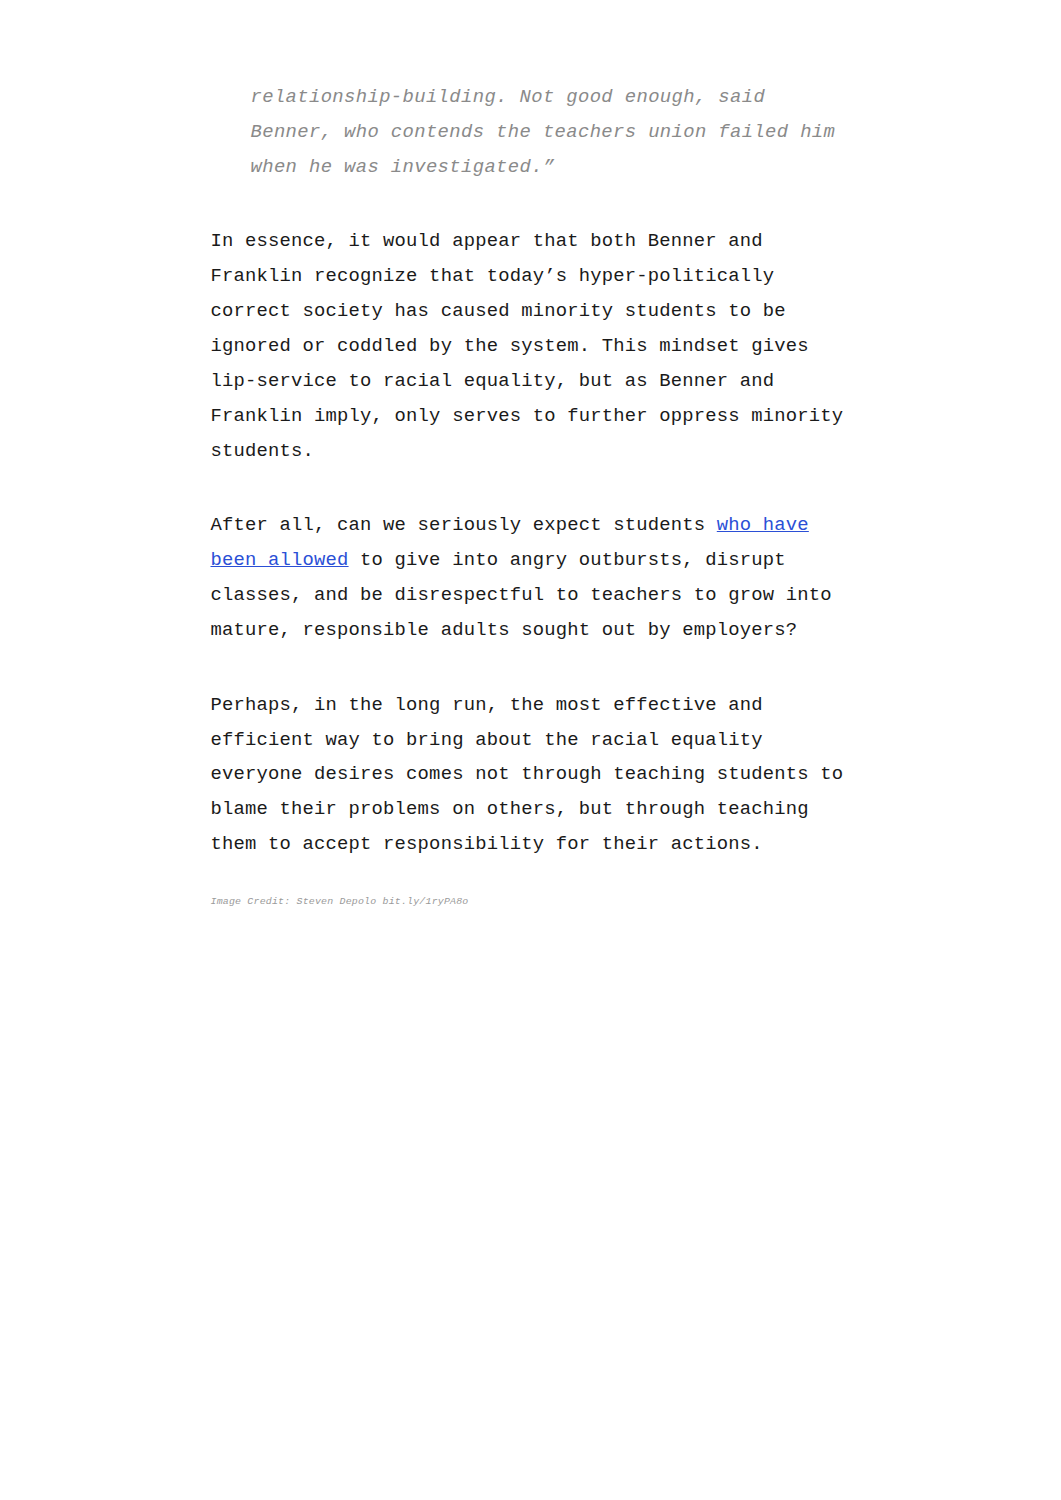relationship-building. Not good enough, said Benner, who contends the teachers union failed him when he was investigated.”
In essence, it would appear that both Benner and Franklin recognize that today’s hyper-politically correct society has caused minority students to be ignored or coddled by the system. This mindset gives lip-service to racial equality, but as Benner and Franklin imply, only serves to further oppress minority students.
After all, can we seriously expect students who have been allowed to give into angry outbursts, disrupt classes, and be disrespectful to teachers to grow into mature, responsible adults sought out by employers?
Perhaps, in the long run, the most effective and efficient way to bring about the racial equality everyone desires comes not through teaching students to blame their problems on others, but through teaching them to accept responsibility for their actions.
Image Credit: Steven Depolo bit.ly/1ryPA8o